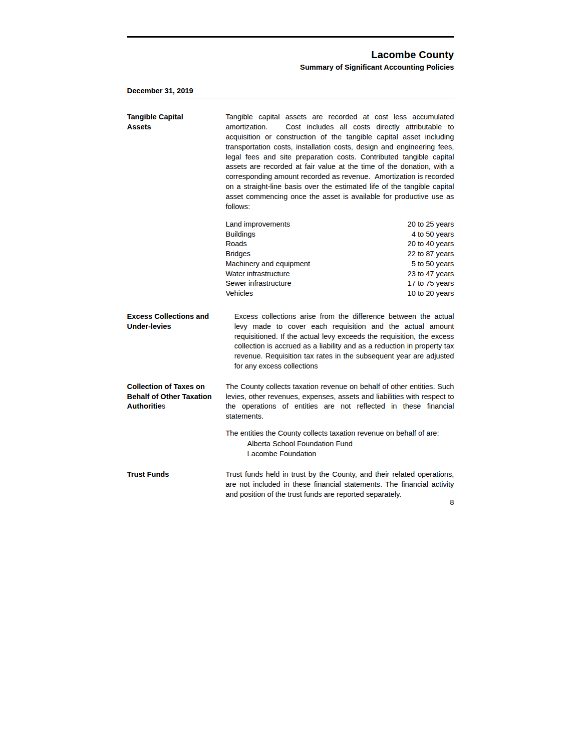Lacombe County
Summary of Significant Accounting Policies
December 31, 2019
| Tangible Capital Assets | Tangible capital assets are recorded at cost less accumulated amortization. Cost includes all costs directly attributable to acquisition or construction of the tangible capital asset including transportation costs, installation costs, design and engineering fees, legal fees and site preparation costs. Contributed tangible capital assets are recorded at fair value at the time of the donation, with a corresponding amount recorded as revenue. Amortization is recorded on a straight-line basis over the estimated life of the tangible capital asset commencing once the asset is available for productive use as follows: / Land improvements / 20 to 25 years / / Buildings / 4 to 50 years / / Roads / 20 to 40 years / / Bridges / 22 to 87 years / / Machinery and equipment / 5 to 50 years / / Water infrastructure / 23 to 47 years / / Sewer infrastructure / 17 to 75 years / / Vehicles / 10 to 20 years / |
| Excess Collections and Under-levies | Excess collections arise from the difference between the actual levy made to cover each requisition and the actual amount requisitioned. If the actual levy exceeds the requisition, the excess collection is accrued as a liability and as a reduction in property tax revenue. Requisition tax rates in the subsequent year are adjusted for any excess collections |
| Collection of Taxes on Behalf of Other Taxation Authoritie s | The County collects taxation revenue on behalf of other entities. Such levies, other revenues, expenses, assets and liabilities with respect to the operations of entities are not reflected in these financial statements. |
| | The entities the County collects taxation revenue on behalf of are: Alberta School Foundation Fund Lacombe Foundation |
| Trust Funds | Trust funds held in trust by the County, and their related operations, are not included in these financial statements. The financial activity and position of the trust funds are reported separately. |
8